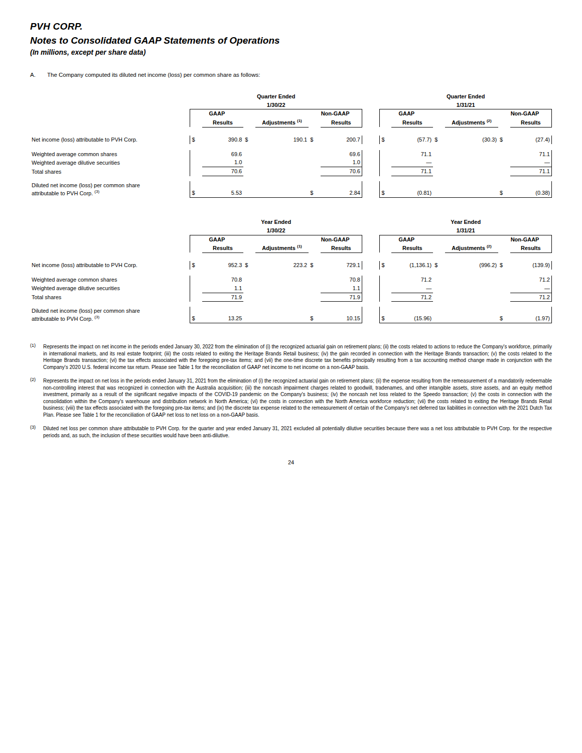PVH CORP.
Notes to Consolidated GAAP Statements of Operations
(In millions, except per share data)
A. The Company computed its diluted net income (loss) per common share as follows:
| | Quarter Ended | | Quarter Ended |
| | 1/30/22 | | 1/31/21 |
| | GAAP | | Non-GAAP | | GAAP | | Non-GAAP |
| | | Results | | Adjustments (1) | | Results | | | Results | | Adjustments (2) | | Results |
| Net income (loss) attributable to PVH Corp. | $ | 390.8 | $ | 190.1 | $ | 200.7 | | $ | (57.7) | $ | (30.3) | $ | (27.4) |
| Weighted average common shares | | 69.6 | | | | 69.6 | | | 71.1 | | | | 71.1 |
| Weighted average dilutive securities | | 1.0 | | | | 1.0 | | | — | | | | — |
| Total shares | | 70.6 | | | | 70.6 | | | 71.1 | | | | 71.1 |
| Diluted net income (loss) per common share attributable to PVH Corp. (3) | $ | 5.53 | | | $ | 2.84 | | $ | (0.81) | | | $ | (0.38) |
| | Year Ended | | Year Ended |
| | 1/30/22 | | 1/31/21 |
| | GAAP | | Non-GAAP | | GAAP | | Non-GAAP |
| | | Results | | Adjustments (1) | | Results | | | Results | | Adjustments (2) | | Results |
| Net income (loss) attributable to PVH Corp. | $ | 952.3 | $ | 223.2 | $ | 729.1 | | $ | (1,136.1) | $ | (996.2) | $ | (139.9) |
| Weighted average common shares | | 70.8 | | | | 70.8 | | | 71.2 | | | | 71.2 |
| Weighted average dilutive securities | | 1.1 | | | | 1.1 | | | — | | | | — |
| Total shares | | 71.9 | | | | 71.9 | | | 71.2 | | | | 71.2 |
| Diluted net income (loss) per common share attributable to PVH Corp. (3) | $ | 13.25 | | | $ | 10.15 | | $ | (15.96) | | | $ | (1.97) |
(1) Represents the impact on net income in the periods ended January 30, 2022 from the elimination of (i) the recognized actuarial gain on retirement plans; (ii) the costs related to actions to reduce the Company's workforce, primarily in international markets, and its real estate footprint; (iii) the costs related to exiting the Heritage Brands Retail business; (iv) the gain recorded in connection with the Heritage Brands transaction; (v) the costs related to the Heritage Brands transaction; (vi) the tax effects associated with the foregoing pre-tax items; and (vii) the one-time discrete tax benefits principally resulting from a tax accounting method change made in conjunction with the Company's 2020 U.S. federal income tax return. Please see Table 1 for the reconciliation of GAAP net income to net income on a non-GAAP basis.
(2) Represents the impact on net loss in the periods ended January 31, 2021 from the elimination of (i) the recognized actuarial gain on retirement plans; (ii) the expense resulting from the remeasurement of a mandatorily redeemable non-controlling interest that was recognized in connection with the Australia acquisition; (iii) the noncash impairment charges related to goodwill, tradenames, and other intangible assets, store assets, and an equity method investment, primarily as a result of the significant negative impacts of the COVID-19 pandemic on the Company's business; (iv) the noncash net loss related to the Speedo transaction; (v) the costs in connection with the consolidation within the Company's warehouse and distribution network in North America; (vi) the costs in connection with the North America workforce reduction; (vii) the costs related to exiting the Heritage Brands Retail business; (viii) the tax effects associated with the foregoing pre-tax items; and (ix) the discrete tax expense related to the remeasurement of certain of the Company's net deferred tax liabilities in connection with the 2021 Dutch Tax Plan. Please see Table 1 for the reconciliation of GAAP net loss to net loss on a non-GAAP basis.
(3) Diluted net loss per common share attributable to PVH Corp. for the quarter and year ended January 31, 2021 excluded all potentially dilutive securities because there was a net loss attributable to PVH Corp. for the respective periods and, as such, the inclusion of these securities would have been anti-dilutive.
24